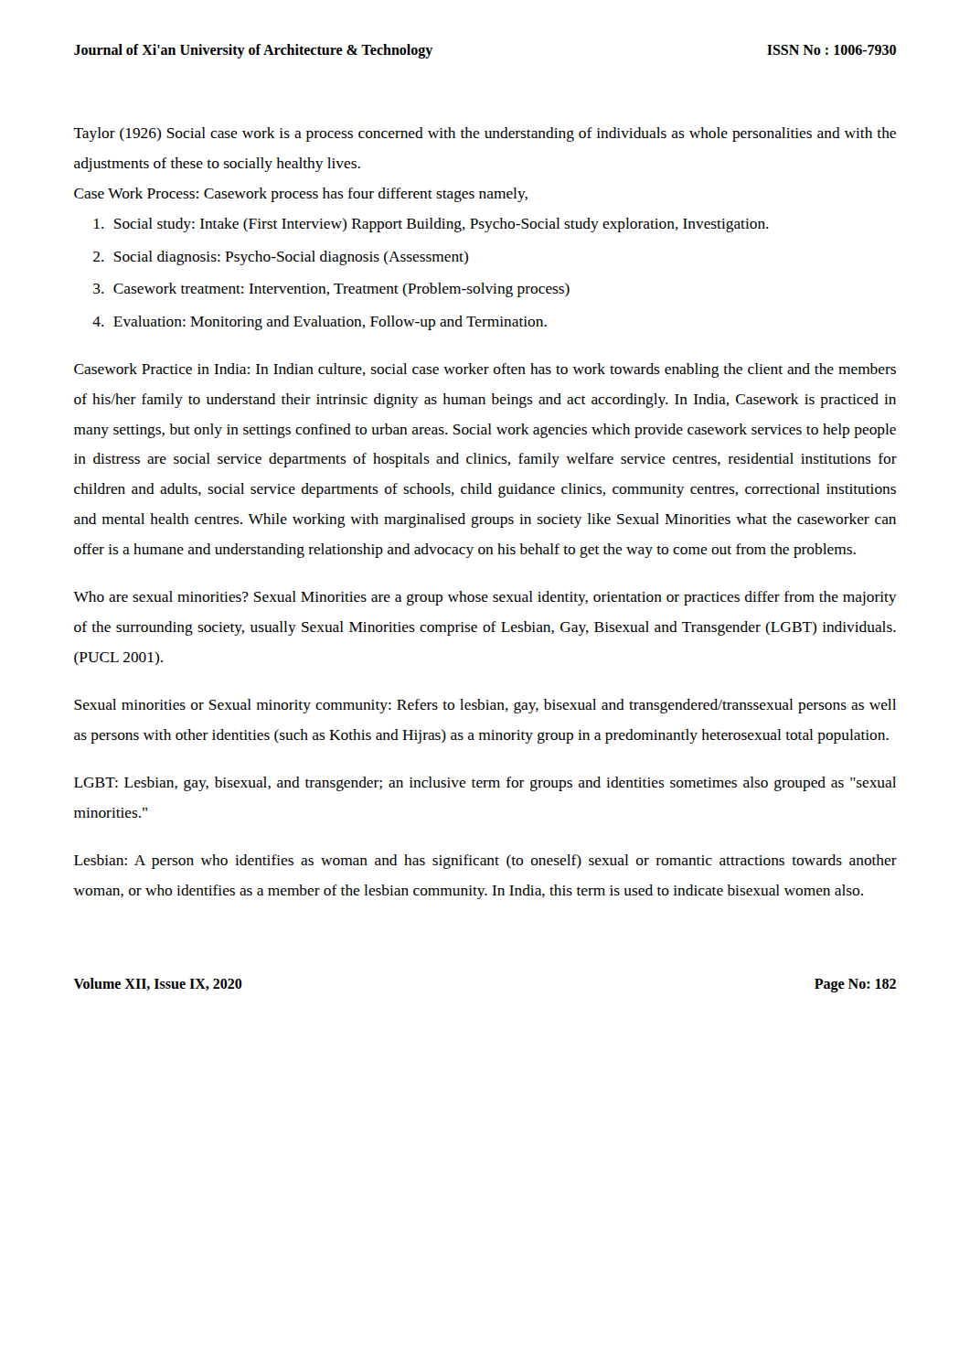Journal of Xi'an University of Architecture & Technology
ISSN No : 1006-7930
Taylor (1926) Social case work is a process concerned with the understanding of individuals as whole personalities and with the adjustments of these to socially healthy lives.
Case Work Process: Casework process has four different stages namely,
Social study: Intake (First Interview) Rapport Building, Psycho-Social study exploration, Investigation.
Social diagnosis: Psycho-Social diagnosis (Assessment)
Casework treatment: Intervention, Treatment (Problem-solving process)
Evaluation: Monitoring and Evaluation, Follow-up and Termination.
Casework Practice in India: In Indian culture, social case worker often has to work towards enabling the client and the members of his/her family to understand their intrinsic dignity as human beings and act accordingly. In India, Casework is practiced in many settings, but only in settings confined to urban areas. Social work agencies which provide casework services to help people in distress are social service departments of hospitals and clinics, family welfare service centres, residential institutions for children and adults, social service departments of schools, child guidance clinics, community centres, correctional institutions and mental health centres. While working with marginalised groups in society like Sexual Minorities what the caseworker can offer is a humane and understanding relationship and advocacy on his behalf to get the way to come out from the problems.
Who are sexual minorities? Sexual Minorities are a group whose sexual identity, orientation or practices differ from the majority of the surrounding society, usually Sexual Minorities comprise of Lesbian, Gay, Bisexual and Transgender (LGBT) individuals. (PUCL 2001).
Sexual minorities or Sexual minority community: Refers to lesbian, gay, bisexual and transgendered/transsexual persons as well as persons with other identities (such as Kothis and Hijras) as a minority group in a predominantly heterosexual total population.
LGBT: Lesbian, gay, bisexual, and transgender; an inclusive term for groups and identities sometimes also grouped as "sexual minorities."
Lesbian: A person who identifies as woman and has significant (to oneself) sexual or romantic attractions towards another woman, or who identifies as a member of the lesbian community. In India, this term is used to indicate bisexual women also.
Volume XII, Issue IX, 2020
Page No: 182